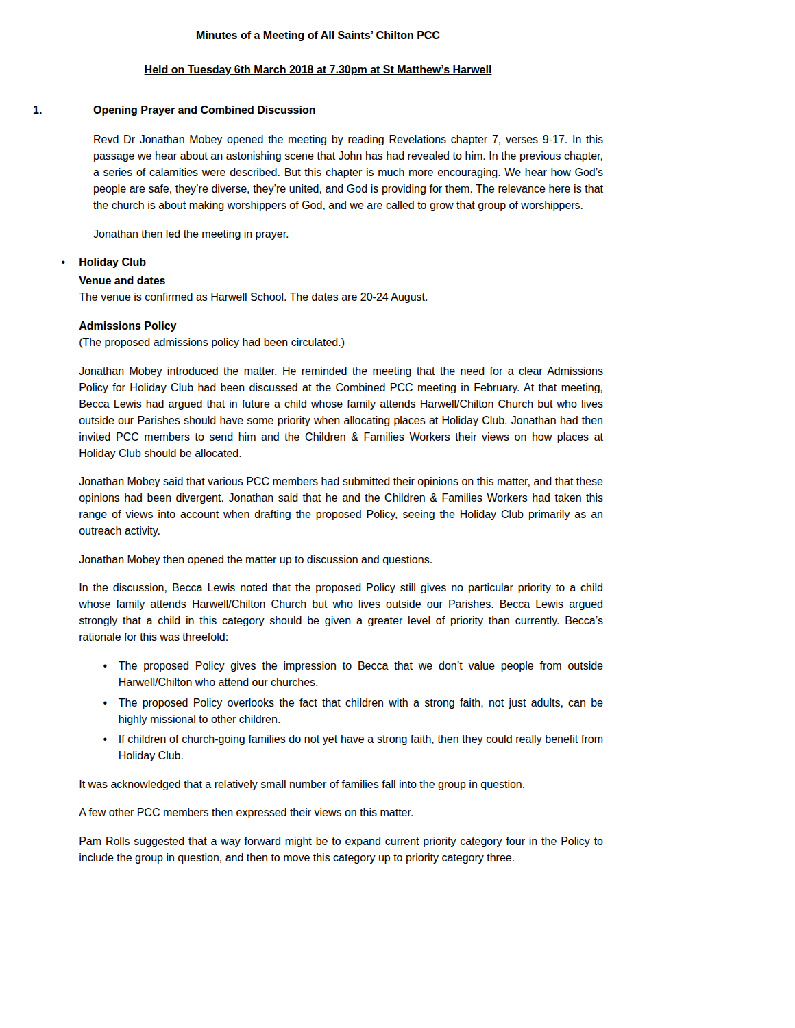Minutes of a Meeting of All Saints’ Chilton PCC
Held on Tuesday 6th March 2018 at 7.30pm at St Matthew’s Harwell
1.
Opening Prayer and Combined Discussion
Revd Dr Jonathan Mobey opened the meeting by reading Revelations chapter 7, verses 9-17. In this passage we hear about an astonishing scene that John has had revealed to him. In the previous chapter, a series of calamities were described. But this chapter is much more encouraging. We hear how God’s people are safe, they’re diverse, they’re united, and God is providing for them. The relevance here is that the church is about making worshippers of God, and we are called to grow that group of worshippers.
Jonathan then led the meeting in prayer.
•
Holiday Club
Venue and dates
The venue is confirmed as Harwell School. The dates are 20-24 August.
Admissions Policy
(The proposed admissions policy had been circulated.)
Jonathan Mobey introduced the matter. He reminded the meeting that the need for a clear Admissions Policy for Holiday Club had been discussed at the Combined PCC meeting in February. At that meeting, Becca Lewis had argued that in future a child whose family attends Harwell/Chilton Church but who lives outside our Parishes should have some priority when allocating places at Holiday Club. Jonathan had then invited PCC members to send him and the Children & Families Workers their views on how places at Holiday Club should be allocated.
Jonathan Mobey said that various PCC members had submitted their opinions on this matter, and that these opinions had been divergent. Jonathan said that he and the Children & Families Workers had taken this range of views into account when drafting the proposed Policy, seeing the Holiday Club primarily as an outreach activity.
Jonathan Mobey then opened the matter up to discussion and questions.
In the discussion, Becca Lewis noted that the proposed Policy still gives no particular priority to a child whose family attends Harwell/Chilton Church but who lives outside our Parishes. Becca Lewis argued strongly that a child in this category should be given a greater level of priority than currently. Becca’s rationale for this was threefold:
The proposed Policy gives the impression to Becca that we don’t value people from outside Harwell/Chilton who attend our churches.
The proposed Policy overlooks the fact that children with a strong faith, not just adults, can be highly missional to other children.
If children of church-going families do not yet have a strong faith, then they could really benefit from Holiday Club.
It was acknowledged that a relatively small number of families fall into the group in question.
A few other PCC members then expressed their views on this matter.
Pam Rolls suggested that a way forward might be to expand current priority category four in the Policy to include the group in question, and then to move this category up to priority category three.